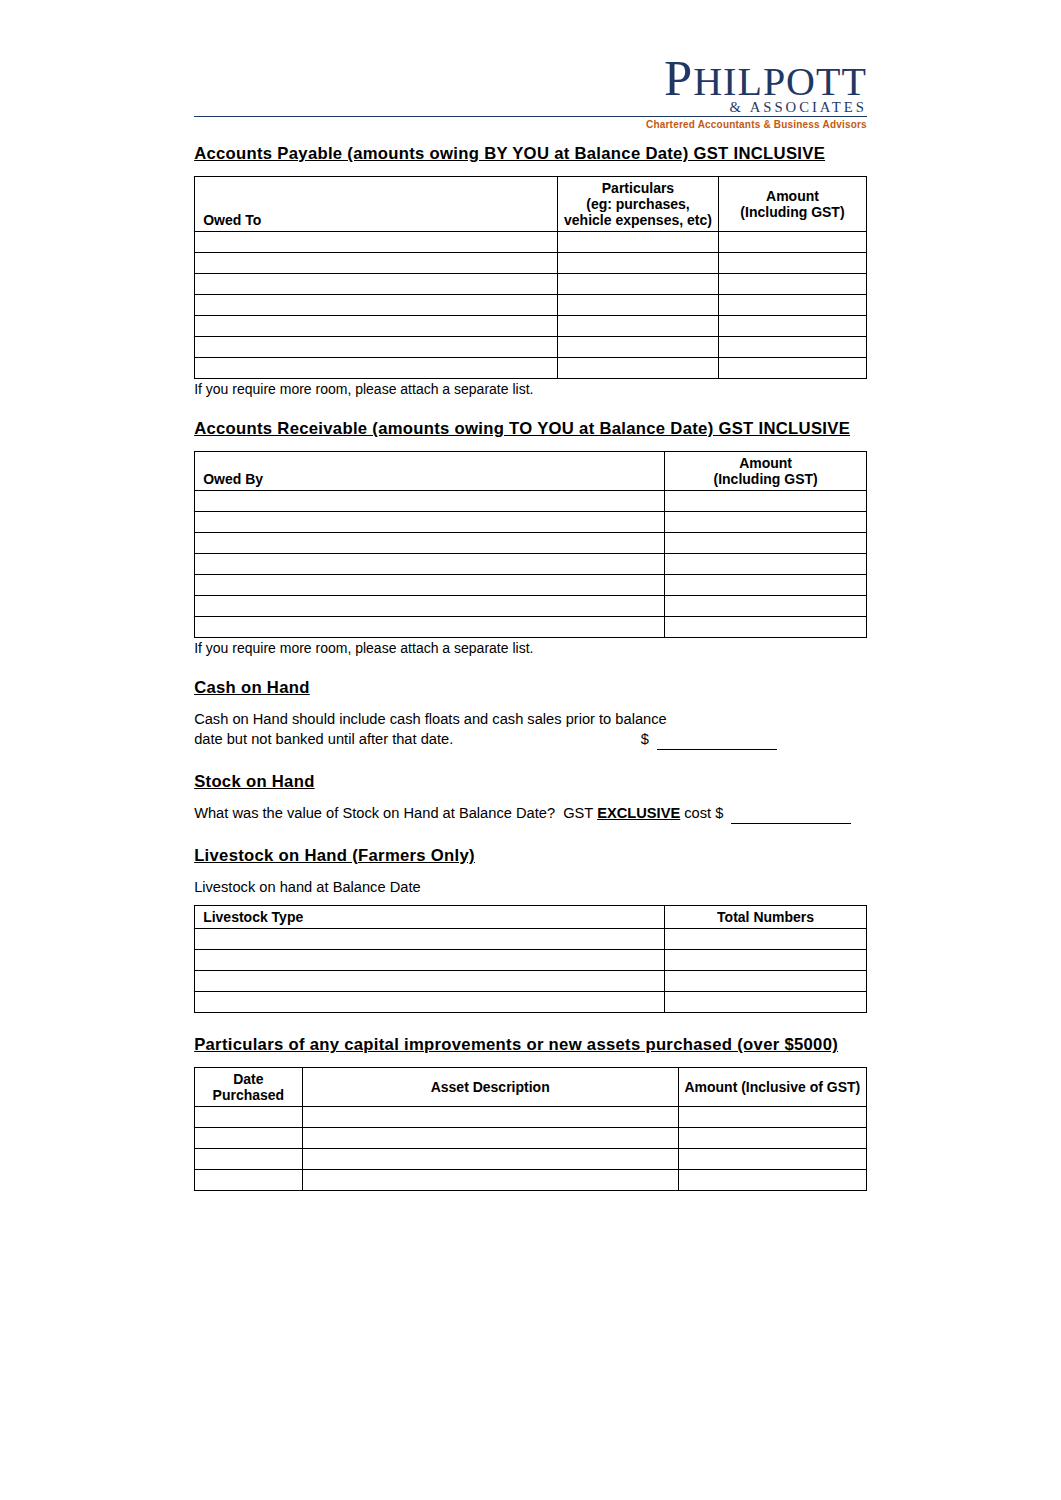PHILPOTT
& ASSOCIATES
Chartered Accountants & Business Advisors
Accounts Payable (amounts owing BY YOU at Balance Date) GST INCLUSIVE
| Owed To | Particulars (eg: purchases, vehicle expenses, etc) | Amount (Including GST) |
| --- | --- | --- |
If you require more room, please attach a separate list.
Accounts Receivable (amounts owing TO YOU at Balance Date) GST INCLUSIVE
| Owed By | Amount (Including GST) |
| --- | --- |
If you require more room, please attach a separate list.
Cash on Hand
Cash on Hand should include cash floats and cash sales prior to balance
date but not banked until after that date. $
Stock on Hand
What was the value of Stock on Hand at Balance Date? GST EXCLUSIVE cost $
Livestock on Hand (Farmers Only)
Livestock on hand at Balance Date
| Livestock Type | Total Numbers |
| --- | --- |
Particulars of any capital improvements or new assets purchased (over $5000)
| Date Purchased | Asset Description | Amount (Inclusive of GST) |
| --- | --- | --- |